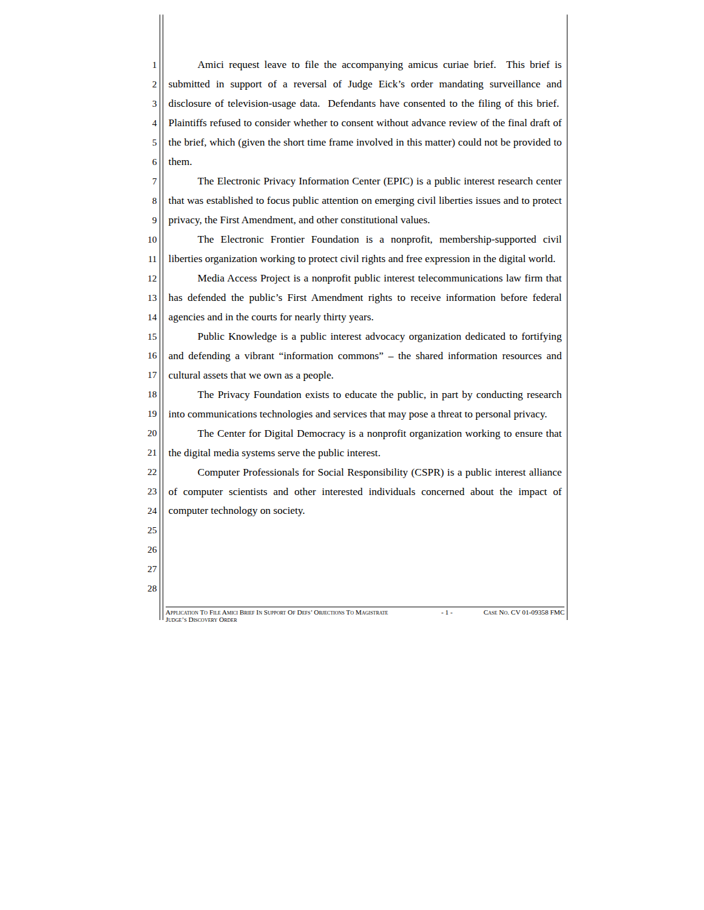1
2
3
4
5
6
7
8
9
10
11
12
13
14
15
16
17
18
19
20
21
22
23
24
25
26
27
28
Amici request leave to file the accompanying amicus curiae brief. This brief is submitted in support of a reversal of Judge Eick’s order mandating surveillance and disclosure of television-usage data. Defendants have consented to the filing of this brief. Plaintiffs refused to consider whether to consent without advance review of the final draft of the brief, which (given the short time frame involved in this matter) could not be provided to them.
The Electronic Privacy Information Center (EPIC) is a public interest research center that was established to focus public attention on emerging civil liberties issues and to protect privacy, the First Amendment, and other constitutional values.
The Electronic Frontier Foundation is a nonprofit, membership-supported civil liberties organization working to protect civil rights and free expression in the digital world.
Media Access Project is a nonprofit public interest telecommunications law firm that has defended the public’s First Amendment rights to receive information before federal agencies and in the courts for nearly thirty years.
Public Knowledge is a public interest advocacy organization dedicated to fortifying and defending a vibrant “information commons” – the shared information resources and cultural assets that we own as a people.
The Privacy Foundation exists to educate the public, in part by conducting research into communications technologies and services that may pose a threat to personal privacy.
The Center for Digital Democracy is a nonprofit organization working to ensure that the digital media systems serve the public interest.
Computer Professionals for Social Responsibility (CSPR) is a public interest alliance of computer scientists and other interested individuals concerned about the impact of computer technology on society.
Application To File Amici Brief In Support Of Defs’ Objections To Magistrate Judge’s Discovery Order
- 1 -
Case No. CV 01-09358 FMC